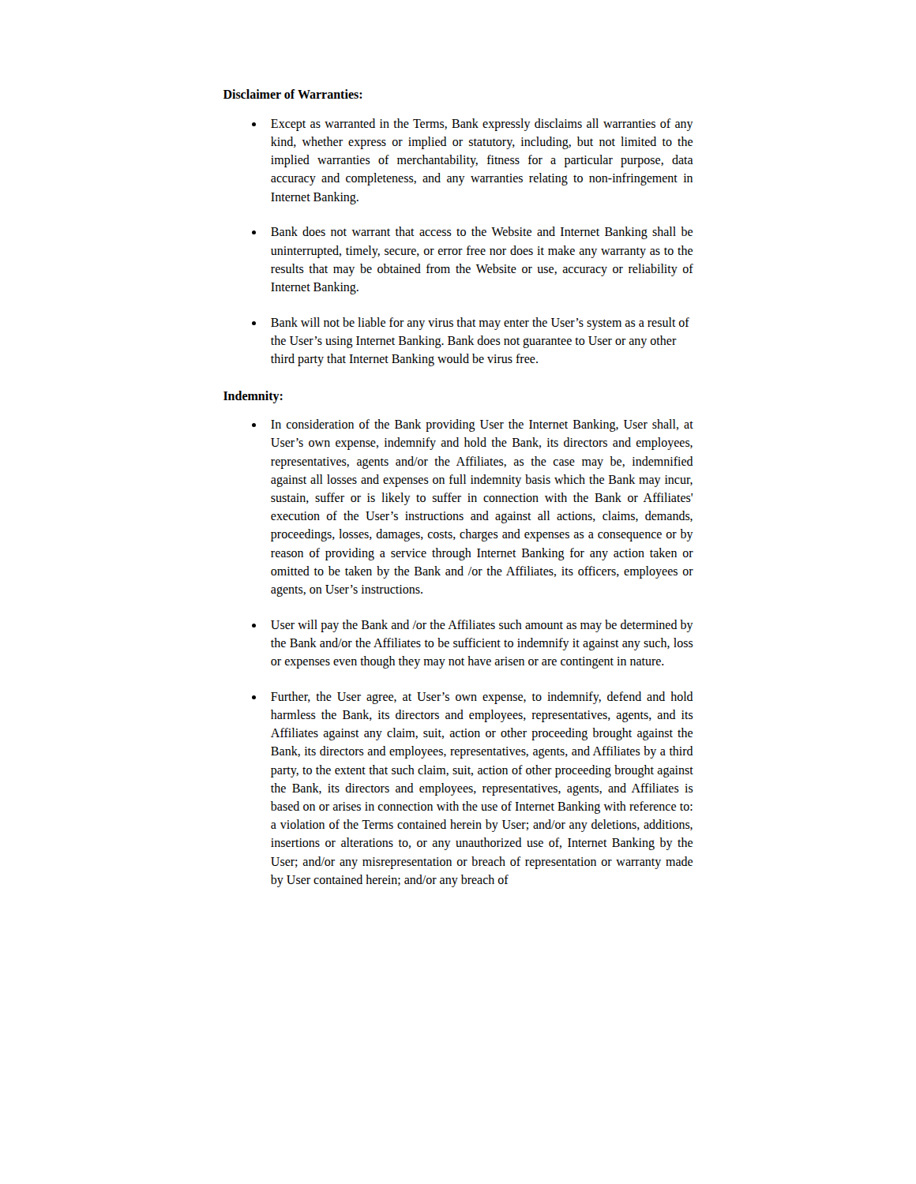Disclaimer of Warranties:
Except as warranted in the Terms, Bank expressly disclaims all warranties of any kind, whether express or implied or statutory, including, but not limited to the implied warranties of merchantability, fitness for a particular purpose, data accuracy and completeness, and any warranties relating to non-infringement in Internet Banking.
Bank does not warrant that access to the Website and Internet Banking shall be uninterrupted, timely, secure, or error free nor does it make any warranty as to the results that may be obtained from the Website or use, accuracy or reliability of Internet Banking.
Bank will not be liable for any virus that may enter the User’s system as a result of the User’s using Internet Banking. Bank does not guarantee to User or any other third party that Internet Banking would be virus free.
Indemnity:
In consideration of the Bank providing User the Internet Banking, User shall, at User’s own expense, indemnify and hold the Bank, its directors and employees, representatives, agents and/or the Affiliates, as the case may be, indemnified against all losses and expenses on full indemnity basis which the Bank may incur, sustain, suffer or is likely to suffer in connection with the Bank or Affiliates' execution of the User’s instructions and against all actions, claims, demands, proceedings, losses, damages, costs, charges and expenses as a consequence or by reason of providing a service through Internet Banking for any action taken or omitted to be taken by the Bank and /or the Affiliates, its officers, employees or agents, on User’s instructions.
User will pay the Bank and /or the Affiliates such amount as may be determined by the Bank and/or the Affiliates to be sufficient to indemnify it against any such, loss or expenses even though they may not have arisen or are contingent in nature.
Further, the User agree, at User’s own expense, to indemnify, defend and hold harmless the Bank, its directors and employees, representatives, agents, and its Affiliates against any claim, suit, action or other proceeding brought against the Bank, its directors and employees, representatives, agents, and Affiliates by a third party, to the extent that such claim, suit, action of other proceeding brought against the Bank, its directors and employees, representatives, agents, and Affiliates is based on or arises in connection with the use of Internet Banking with reference to: a violation of the Terms contained herein by User; and/or any deletions, additions, insertions or alterations to, or any unauthorized use of, Internet Banking by the User; and/or any misrepresentation or breach of representation or warranty made by User contained herein; and/or any breach of